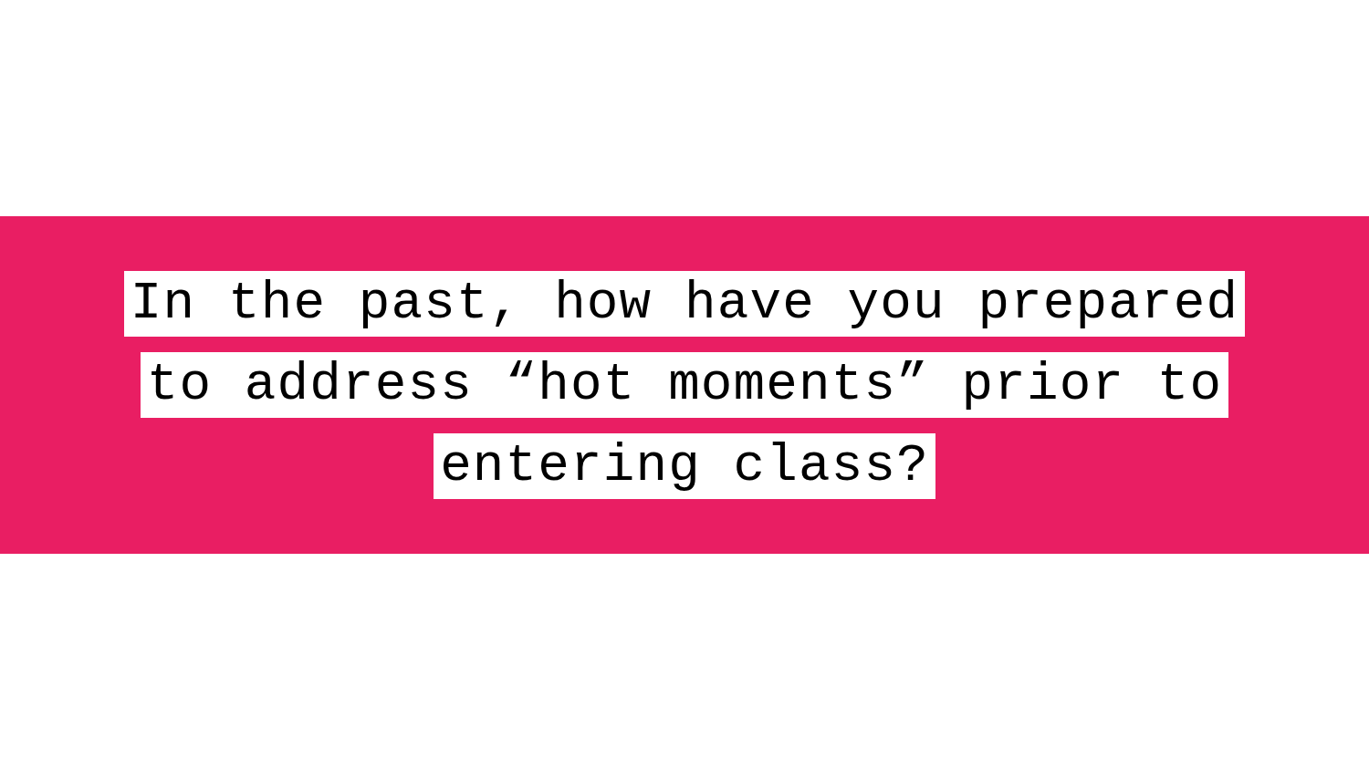In the past, how have you prepared to address “hot moments” prior to entering class?